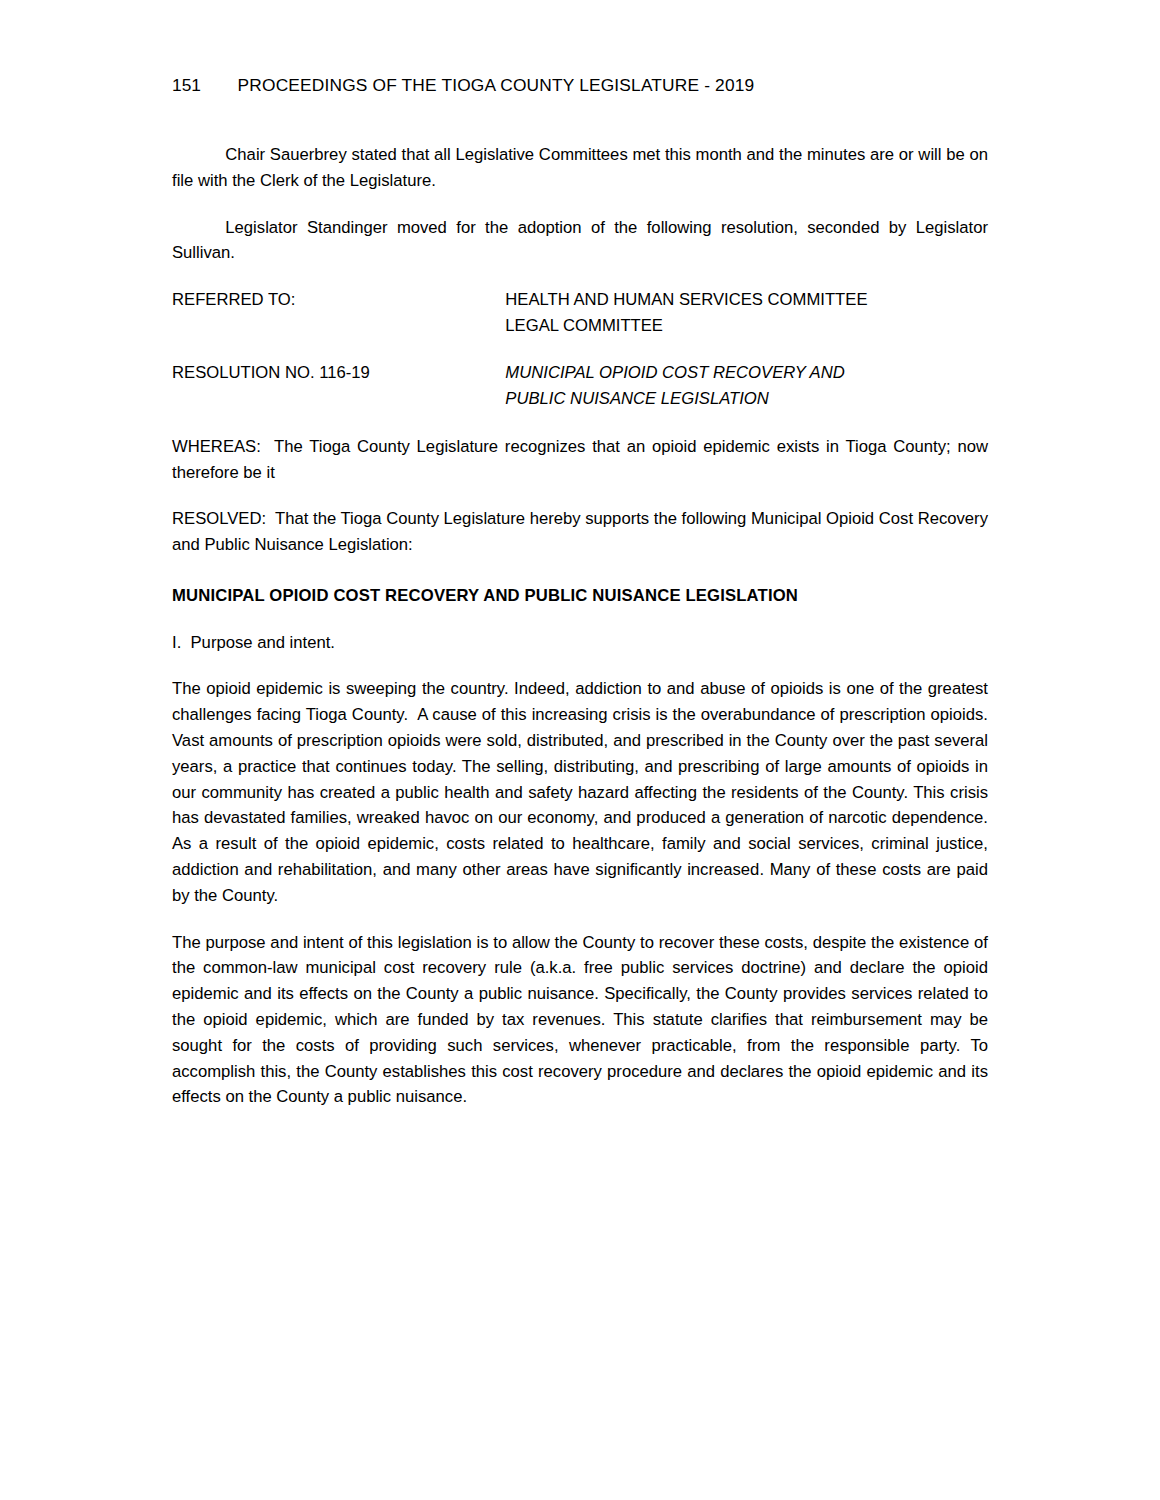151 PROCEEDINGS OF THE TIOGA COUNTY LEGISLATURE - 2019
Chair Sauerbrey stated that all Legislative Committees met this month and the minutes are or will be on file with the Clerk of the Legislature.
Legislator Standinger moved for the adoption of the following resolution, seconded by Legislator Sullivan.
REFERRED TO:
HEALTH AND HUMAN SERVICES COMMITTEE
LEGAL COMMITTEE
RESOLUTION NO. 116-19
MUNICIPAL OPIOID COST RECOVERY AND
PUBLIC NUISANCE LEGISLATION
WHEREAS: The Tioga County Legislature recognizes that an opioid epidemic exists in Tioga County; now therefore be it
RESOLVED: That the Tioga County Legislature hereby supports the following Municipal Opioid Cost Recovery and Public Nuisance Legislation:
MUNICIPAL OPIOID COST RECOVERY AND PUBLIC NUISANCE LEGISLATION
I. Purpose and intent.
The opioid epidemic is sweeping the country. Indeed, addiction to and abuse of opioids is one of the greatest challenges facing Tioga County. A cause of this increasing crisis is the overabundance of prescription opioids. Vast amounts of prescription opioids were sold, distributed, and prescribed in the County over the past several years, a practice that continues today. The selling, distributing, and prescribing of large amounts of opioids in our community has created a public health and safety hazard affecting the residents of the County. This crisis has devastated families, wreaked havoc on our economy, and produced a generation of narcotic dependence. As a result of the opioid epidemic, costs related to healthcare, family and social services, criminal justice, addiction and rehabilitation, and many other areas have significantly increased. Many of these costs are paid by the County.
The purpose and intent of this legislation is to allow the County to recover these costs, despite the existence of the common-law municipal cost recovery rule (a.k.a. free public services doctrine) and declare the opioid epidemic and its effects on the County a public nuisance. Specifically, the County provides services related to the opioid epidemic, which are funded by tax revenues. This statute clarifies that reimbursement may be sought for the costs of providing such services, whenever practicable, from the responsible party. To accomplish this, the County establishes this cost recovery procedure and declares the opioid epidemic and its effects on the County a public nuisance.